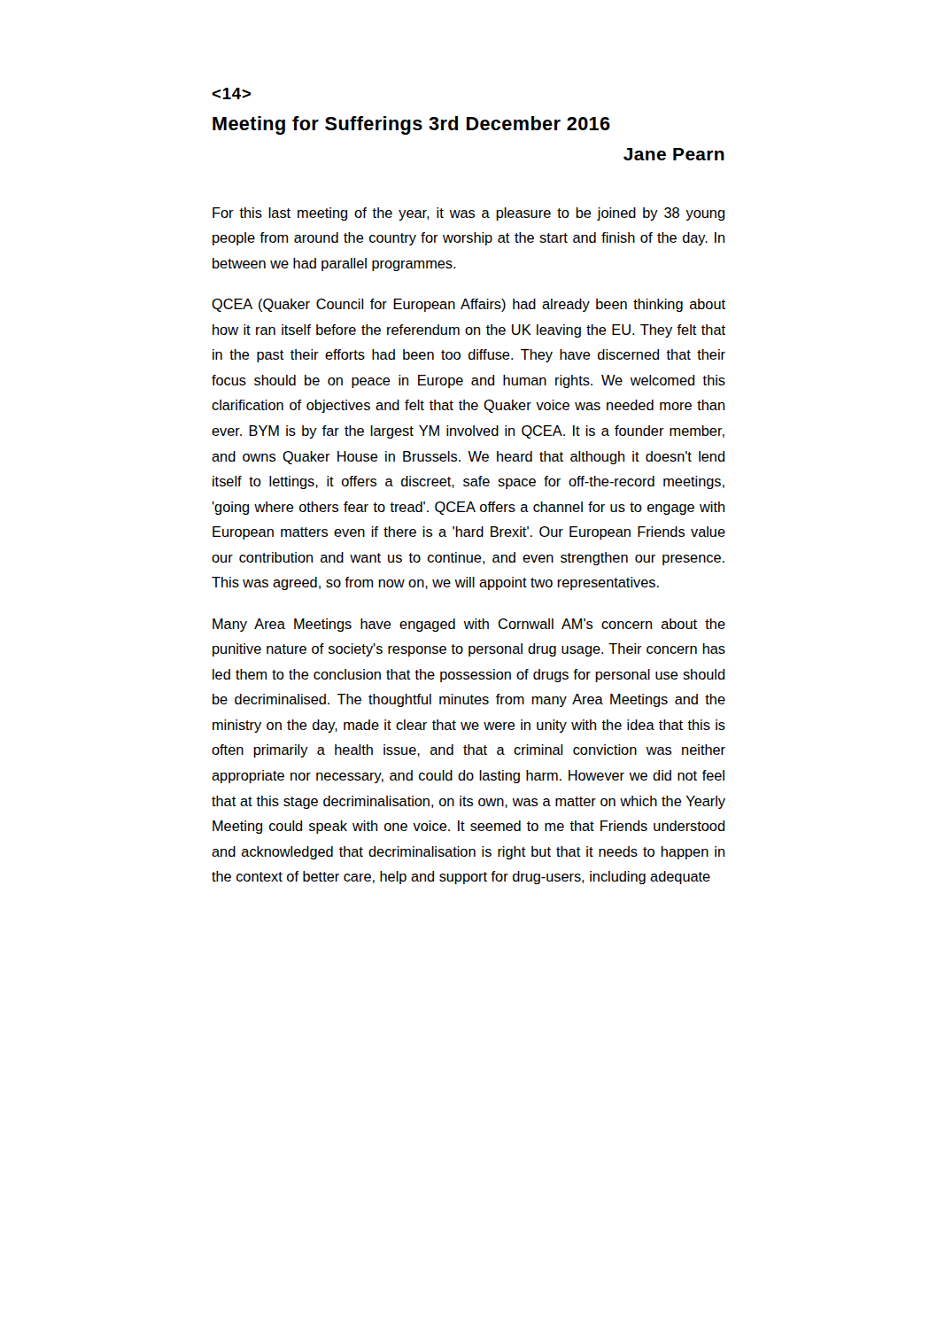<14>
Meeting for Sufferings 3rd December 2016
Jane Pearn
For this last meeting of the year, it was a pleasure to be joined by 38 young people from around the country for worship at the start and finish of the day. In between we had parallel programmes.
QCEA (Quaker Council for European Affairs) had already been thinking about how it ran itself before the referendum on the UK leaving the EU. They felt that in the past their efforts had been too diffuse. They have discerned that their focus should be on peace in Europe and human rights. We welcomed this clarification of objectives and felt that the Quaker voice was needed more than ever. BYM is by far the largest YM involved in QCEA. It is a founder member, and owns Quaker House in Brussels. We heard that although it doesn't lend itself to lettings, it offers a discreet, safe space for off-the-record meetings, 'going where others fear to tread'. QCEA offers a channel for us to engage with European matters even if there is a 'hard Brexit'. Our European Friends value our contribution and want us to continue, and even strengthen our presence. This was agreed, so from now on, we will appoint two representatives.
Many Area Meetings have engaged with Cornwall AM's concern about the punitive nature of society's response to personal drug usage. Their concern has led them to the conclusion that the possession of drugs for personal use should be decriminalised. The thoughtful minutes from many Area Meetings and the ministry on the day, made it clear that we were in unity with the idea that this is often primarily a health issue, and that a criminal conviction was neither appropriate nor necessary, and could do lasting harm. However we did not feel that at this stage decriminalisation, on its own, was a matter on which the Yearly Meeting could speak with one voice. It seemed to me that Friends understood and acknowledged that decriminalisation is right but that it needs to happen in the context of better care, help and support for drug-users, including adequate